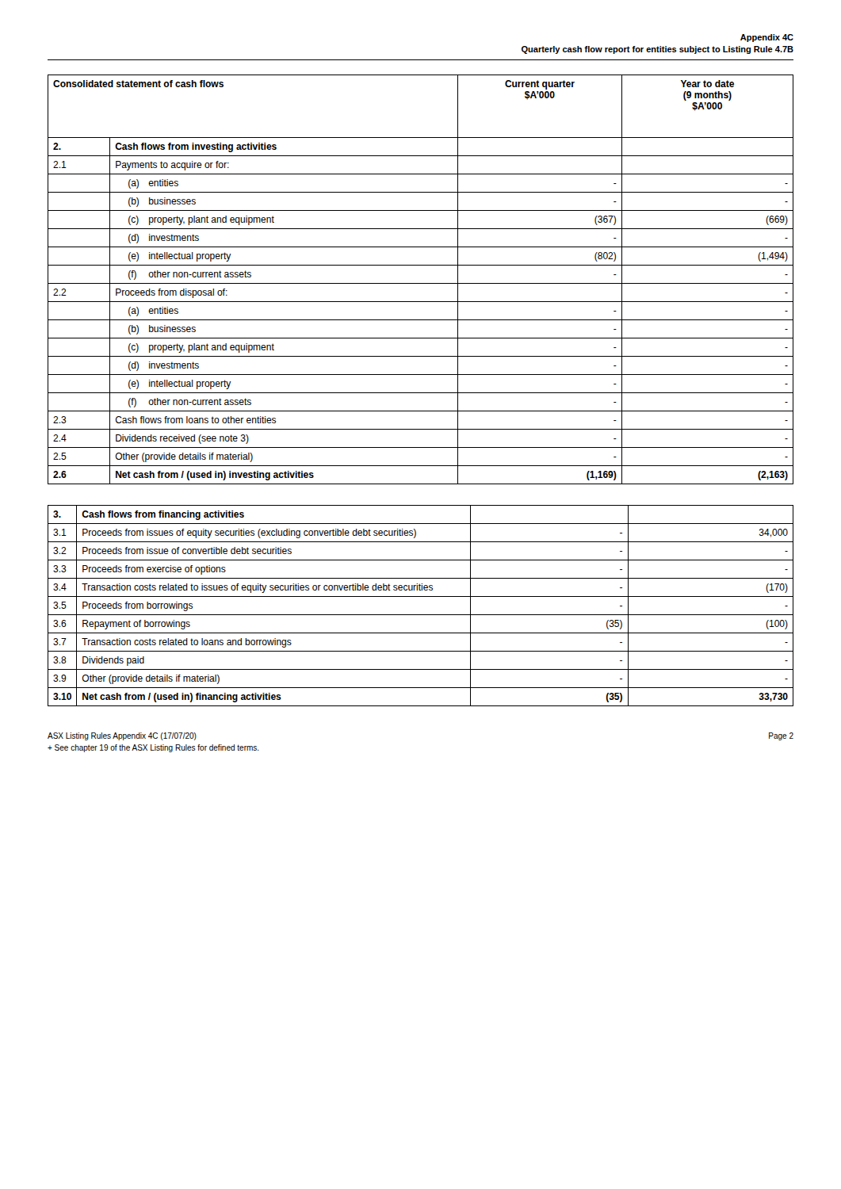Appendix 4C
Quarterly cash flow report for entities subject to Listing Rule 4.7B
| Consolidated statement of cash flows | Current quarter $A’000 | Year to date (9 months) $A’000 |
| --- | --- | --- |
| 2. | Cash flows from investing activities | | |
| 2.1 | Payments to acquire or for: | | |
| | (a) entities | - | - |
| | (b) businesses | - | - |
| | (c) property, plant and equipment | (367) | (669) |
| | (d) investments | - | - |
| | (e) intellectual property | (802) | (1,494) |
| | (f) other non-current assets | - | - |
| 2.2 | Proceeds from disposal of: | | - |
| | (a) entities | - | - |
| | (b) businesses | - | - |
| | (c) property, plant and equipment | - | - |
| | (d) investments | - | - |
| | (e) intellectual property | - | - |
| | (f) other non-current assets | - | - |
| 2.3 | Cash flows from loans to other entities | - | - |
| 2.4 | Dividends received (see note 3) | - | - |
| 2.5 | Other (provide details if material) | - | - |
| 2.6 | Net cash from / (used in) investing activities | (1,169) | (2,163) |
| 3. | Cash flows from financing activities | | |
| 3.1 | Proceeds from issues of equity securities (excluding convertible debt securities) | - | 34,000 |
| 3.2 | Proceeds from issue of convertible debt securities | - | - |
| 3.3 | Proceeds from exercise of options | - | - |
| 3.4 | Transaction costs related to issues of equity securities or convertible debt securities | - | (170) |
| 3.5 | Proceeds from borrowings | - | - |
| 3.6 | Repayment of borrowings | (35) | (100) |
| 3.7 | Transaction costs related to loans and borrowings | - | - |
| 3.8 | Dividends paid | - | - |
| 3.9 | Other (provide details if material) | - | - |
| 3.10 | Net cash from / (used in) financing activities | (35) | 33,730 |
Page 2 ASX Listing Rules Appendix 4C (17/07/20)
+ See chapter 19 of the ASX Listing Rules for defined terms.